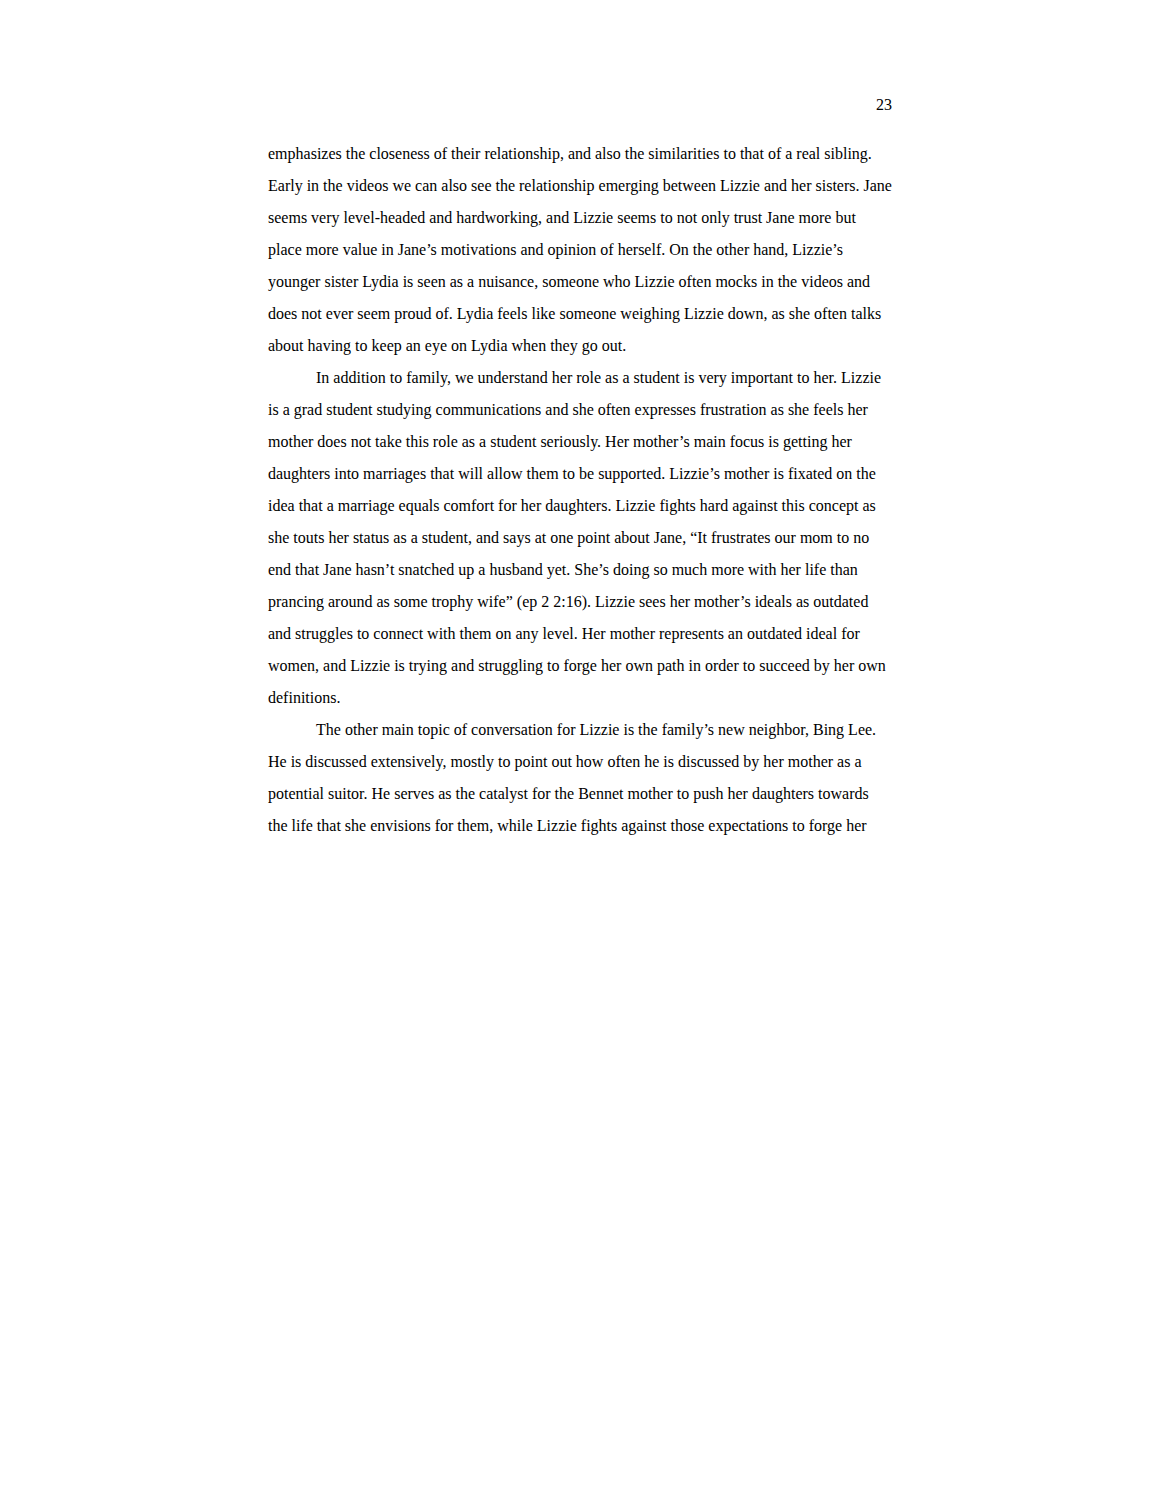23
emphasizes the closeness of their relationship, and also the similarities to that of a real sibling. Early in the videos we can also see the relationship emerging between Lizzie and her sisters. Jane seems very level-headed and hardworking, and Lizzie seems to not only trust Jane more but place more value in Jane’s motivations and opinion of herself. On the other hand, Lizzie’s younger sister Lydia is seen as a nuisance, someone who Lizzie often mocks in the videos and does not ever seem proud of. Lydia feels like someone weighing Lizzie down, as she often talks about having to keep an eye on Lydia when they go out.
In addition to family, we understand her role as a student is very important to her. Lizzie is a grad student studying communications and she often expresses frustration as she feels her mother does not take this role as a student seriously. Her mother’s main focus is getting her daughters into marriages that will allow them to be supported. Lizzie’s mother is fixated on the idea that a marriage equals comfort for her daughters. Lizzie fights hard against this concept as she touts her status as a student, and says at one point about Jane, “It frustrates our mom to no end that Jane hasn’t snatched up a husband yet. She’s doing so much more with her life than prancing around as some trophy wife” (ep 2 2:16). Lizzie sees her mother’s ideals as outdated and struggles to connect with them on any level. Her mother represents an outdated ideal for women, and Lizzie is trying and struggling to forge her own path in order to succeed by her own definitions.
The other main topic of conversation for Lizzie is the family’s new neighbor, Bing Lee. He is discussed extensively, mostly to point out how often he is discussed by her mother as a potential suitor. He serves as the catalyst for the Bennet mother to push her daughters towards the life that she envisions for them, while Lizzie fights against those expectations to forge her